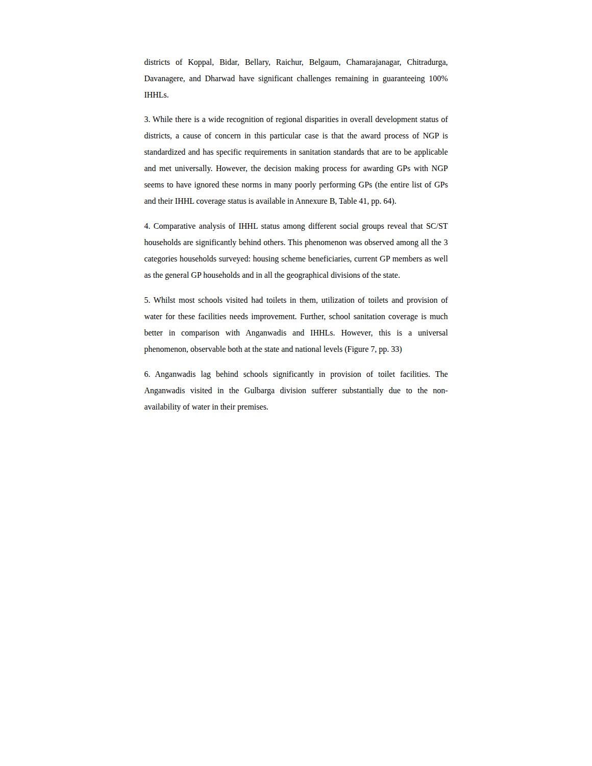districts of Koppal, Bidar, Bellary, Raichur, Belgaum, Chamarajanagar, Chitradurga, Davanagere, and Dharwad have significant challenges remaining in guaranteeing 100% IHHLs.
3. While there is a wide recognition of regional disparities in overall development status of districts, a cause of concern in this particular case is that the award process of NGP is standardized and has specific requirements in sanitation standards that are to be applicable and met universally. However, the decision making process for awarding GPs with NGP seems to have ignored these norms in many poorly performing GPs (the entire list of GPs and their IHHL coverage status is available in Annexure B, Table 41, pp. 64).
4. Comparative analysis of IHHL status among different social groups reveal that SC/ST households are significantly behind others. This phenomenon was observed among all the 3 categories households surveyed: housing scheme beneficiaries, current GP members as well as the general GP households and in all the geographical divisions of the state.
5. Whilst most schools visited had toilets in them, utilization of toilets and provision of water for these facilities needs improvement. Further, school sanitation coverage is much better in comparison with Anganwadis and IHHLs. However, this is a universal phenomenon, observable both at the state and national levels (Figure 7, pp. 33)
6. Anganwadis lag behind schools significantly in provision of toilet facilities. The Anganwadis visited in the Gulbarga division sufferer substantially due to the non-availability of water in their premises.